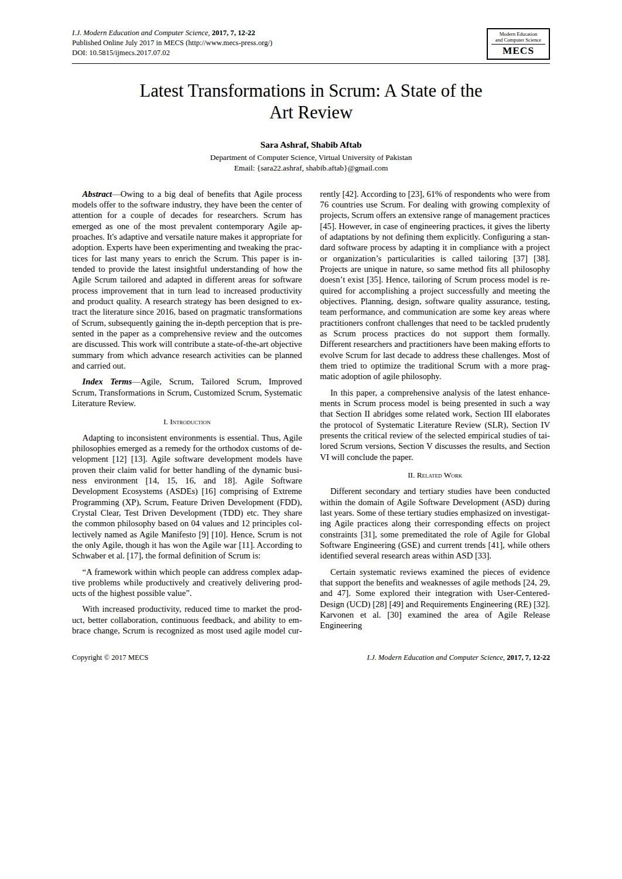I.J. Modern Education and Computer Science, 2017, 7, 12-22
Published Online July 2017 in MECS (http://www.mecs-press.org/)
DOI: 10.5815/ijmecs.2017.07.02
Modern Education
and Computer Science MECS
Latest Transformations in Scrum: A State of the
Art Review
Sara Ashraf, Shabib Aftab
Department of Computer Science, Virtual University of Pakistan
Email: {sara22.ashraf, shabib.aftab}@gmail.com
Abstract—Owing to a big deal of benefits that Agile process models offer to the software industry, they have been the center of attention for a couple of decades for researchers. Scrum has emerged as one of the most prevalent contemporary Agile approaches. It's adaptive and versatile nature makes it appropriate for adoption. Experts have been experimenting and tweaking the practices for last many years to enrich the Scrum. This paper is intended to provide the latest insightful understanding of how the Agile Scrum tailored and adapted in different areas for software process improvement that in turn lead to increased productivity and product quality. A research strategy has been designed to extract the literature since 2016, based on pragmatic transformations of Scrum, subsequently gaining the in-depth perception that is presented in the paper as a comprehensive review and the outcomes are discussed. This work will contribute a state-of-the-art objective summary from which advance research activities can be planned and carried out.
Index Terms—Agile, Scrum, Tailored Scrum, Improved Scrum, Transformations in Scrum, Customized Scrum, Systematic Literature Review.
I. Introduction
Adapting to inconsistent environments is essential. Thus, Agile philosophies emerged as a remedy for the orthodox customs of development [12] [13]. Agile software development models have proven their claim valid for better handling of the dynamic business environment [14, 15, 16, and 18]. Agile Software Development Ecosystems (ASDEs) [16] comprising of Extreme Programming (XP), Scrum, Feature Driven Development (FDD), Crystal Clear, Test Driven Development (TDD) etc. They share the common philosophy based on 04 values and 12 principles collectively named as Agile Manifesto [9] [10]. Hence, Scrum is not the only Agile, though it has won the Agile war [11]. According to Schwaber et al. [17], the formal definition of Scrum is:
“A framework within which people can address complex adaptive problems while productively and creatively delivering products of the highest possible value”.
With increased productivity, reduced time to market the product, better collaboration, continuous feedback, and ability to embrace change, Scrum is recognized as most used agile model currently [42]. According to [23], 61% of respondents who were from 76 countries use Scrum. For dealing with growing complexity of projects, Scrum offers an extensive range of management practices [45]. However, in case of engineering practices, it gives the liberty of adaptations by not defining them explicitly. Configuring a standard software process by adapting it in compliance with a project or organization’s particularities is called tailoring [37] [38]. Projects are unique in nature, so same method fits all philosophy doesn’t exist [35]. Hence, tailoring of Scrum process model is required for accomplishing a project successfully and meeting the objectives. Planning, design, software quality assurance, testing, team performance, and communication are some key areas where practitioners confront challenges that need to be tackled prudently as Scrum process practices do not support them formally. Different researchers and practitioners have been making efforts to evolve Scrum for last decade to address these challenges. Most of them tried to optimize the traditional Scrum with a more pragmatic adoption of agile philosophy.
In this paper, a comprehensive analysis of the latest enhancements in Scrum process model is being presented in such a way that Section II abridges some related work, Section III elaborates the protocol of Systematic Literature Review (SLR), Section IV presents the critical review of the selected empirical studies of tailored Scrum versions, Section V discusses the results, and Section VI will conclude the paper.
II. Related Work
Different secondary and tertiary studies have been conducted within the domain of Agile Software Development (ASD) during last years. Some of these tertiary studies emphasized on investigating Agile practices along their corresponding effects on project constraints [31], some premeditated the role of Agile for Global Software Engineering (GSE) and current trends [41], while others identified several research areas within ASD [33].
Certain systematic reviews examined the pieces of evidence that support the benefits and weaknesses of agile methods [24, 29, and 47]. Some explored their integration with User-Centered-Design (UCD) [28] [49] and Requirements Engineering (RE) [32]. Karvonen et al. [30] examined the area of Agile Release Engineering
Copyright © 2017 MECS
I.J. Modern Education and Computer Science, 2017, 7, 12-22